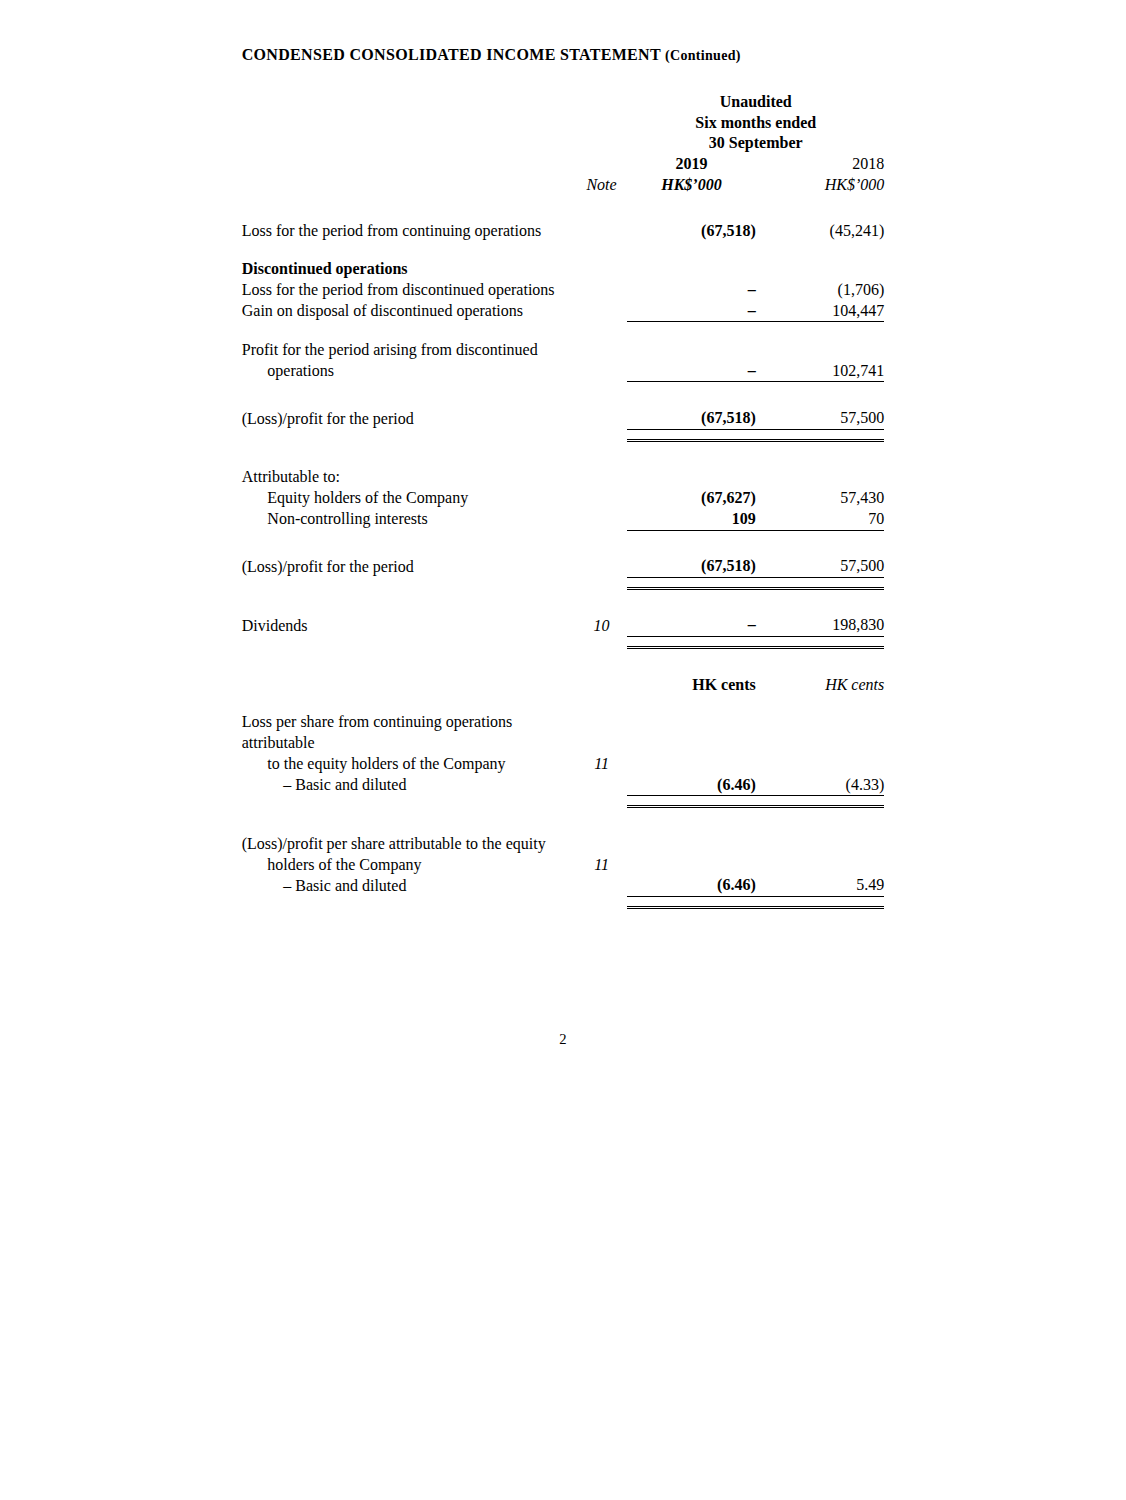CONDENSED CONSOLIDATED INCOME STATEMENT (Continued)
| | | Unaudited |
| | | Six months ended |
| | | 30 September |
| | | 2019 | 2018 |
| | Note | HK$’000 | HK$’000 |
| Loss for the period from continuing operations | | (67,518) | (45,241) |
| Discontinued operations | | | |
| Loss for the period from discontinued operations | | – | (1,706) |
| Gain on disposal of discontinued operations | | – | 104,447 |
| Profit for the period arising from discontinued | | | |
| operations | | – | 102,741 |
| (Loss)/profit for the period | | (67,518) | 57,500 |
| Attributable to: | | | |
| Equity holders of the Company | | (67,627) | 57,430 |
| Non-controlling interests | | 109 | 70 |
| (Loss)/profit for the period | | (67,518) | 57,500 |
| Dividends | 10 | – | 198,830 |
| | | HK cents | HK cents |
| Loss per share from continuing operations attributable | | | |
| to the equity holders of the Company | 11 | | |
| – Basic and diluted | | (6.46) | (4.33) |
| (Loss)/profit per share attributable to the equity | | | |
| holders of the Company | 11 | | |
| – Basic and diluted | | (6.46) | 5.49 |
2